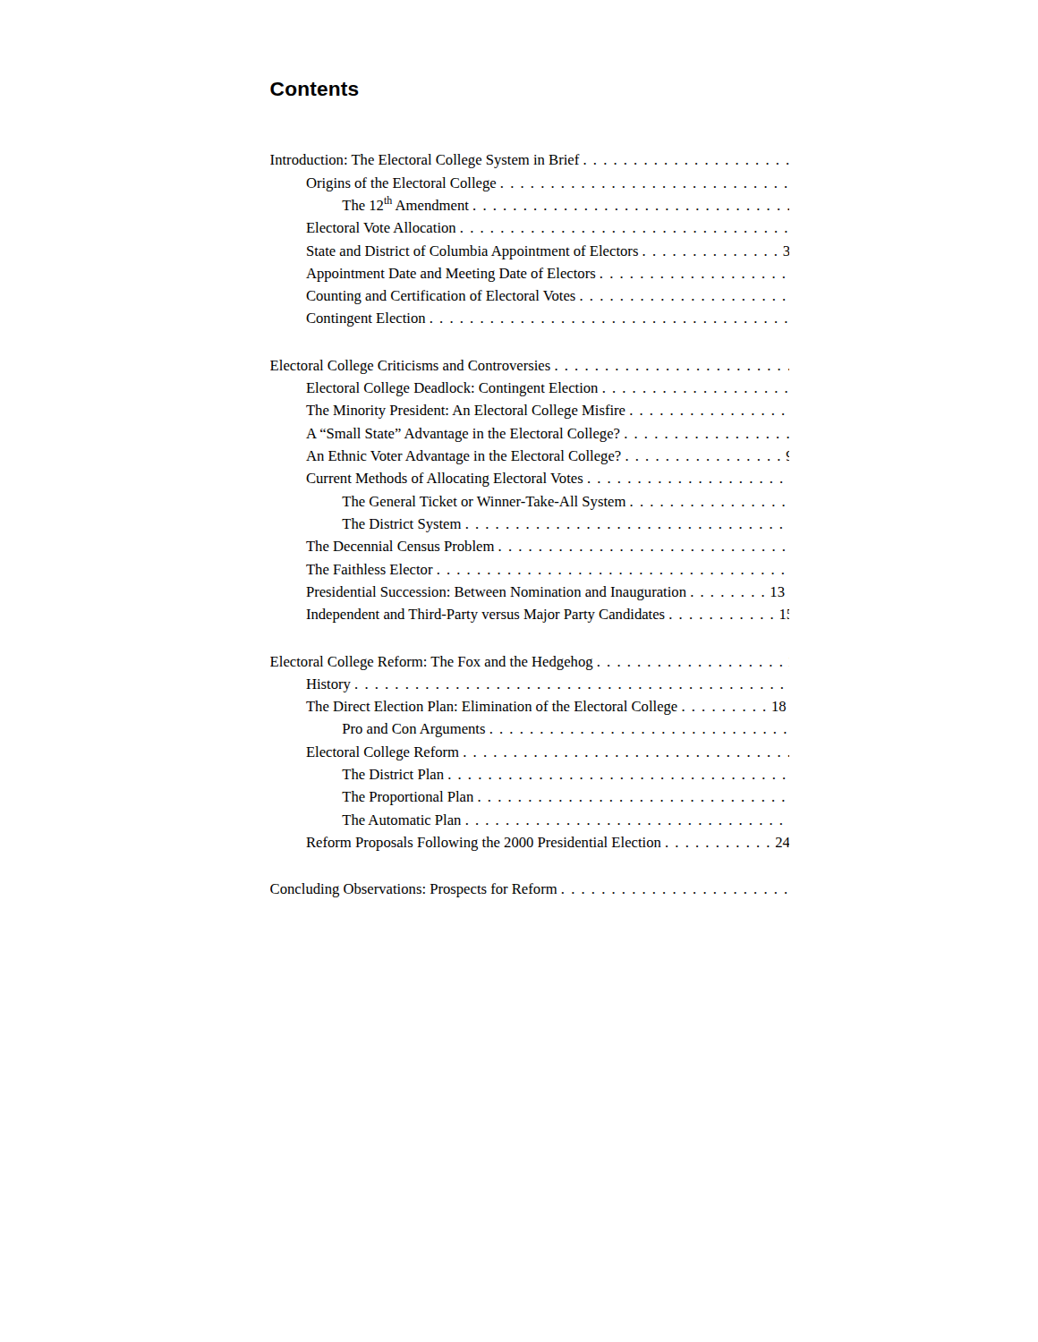Contents
Introduction: The Electoral College System in Brief . . . . . . . . . . . . . . . . . . . . . . . 1
Origins of the Electoral College . . . . . . . . . . . . . . . . . . . . . . . . . . . . . . . . . . . 1
The 12th Amendment . . . . . . . . . . . . . . . . . . . . . . . . . . . . . . . . . . . . . . 2
Electoral Vote Allocation . . . . . . . . . . . . . . . . . . . . . . . . . . . . . . . . . . . . . . . 3
State and District of Columbia Appointment of Electors . . . . . . . . . . . . . . 3
Appointment Date and Meeting Date of Electors . . . . . . . . . . . . . . . . . . . . 4
Counting and Certification of Electoral Votes . . . . . . . . . . . . . . . . . . . . . . . . 4
Contingent Election . . . . . . . . . . . . . . . . . . . . . . . . . . . . . . . . . . . . . . . . . . . . 5
Electoral College Criticisms and Controversies . . . . . . . . . . . . . . . . . . . . . . . . . . 5
Electoral College Deadlock: Contingent Election . . . . . . . . . . . . . . . . . . . . . 5
The Minority President: An Electoral College Misfire . . . . . . . . . . . . . . . . 7
A “Small State” Advantage in the Electoral College? . . . . . . . . . . . . . . . . . 8
An Ethnic Voter Advantage in the Electoral College? . . . . . . . . . . . . . . . . 9
Current Methods of Allocating Electoral Votes . . . . . . . . . . . . . . . . . . . . . . 9
The General Ticket or Winner-Take-All System . . . . . . . . . . . . . . . . . 9
The District System . . . . . . . . . . . . . . . . . . . . . . . . . . . . . . . . . . . . . . 10
The Decennial Census Problem . . . . . . . . . . . . . . . . . . . . . . . . . . . . . . . . . . 10
The Faithless Elector . . . . . . . . . . . . . . . . . . . . . . . . . . . . . . . . . . . . . . . . . . 10
Presidential Succession: Between Nomination and Inauguration . . . . . . . . 13
Independent and Third-Party versus Major Party Candidates . . . . . . . . . . . 15
Electoral College Reform: The Fox and the Hedgehog . . . . . . . . . . . . . . . . . . . 17
History . . . . . . . . . . . . . . . . . . . . . . . . . . . . . . . . . . . . . . . . . . . . . . . . . . . . 17
The Direct Election Plan: Elimination of the Electoral College . . . . . . . . . 18
Pro and Con Arguments . . . . . . . . . . . . . . . . . . . . . . . . . . . . . . . . . . . 19
Electoral College Reform . . . . . . . . . . . . . . . . . . . . . . . . . . . . . . . . . . . . . . . 20
The District Plan . . . . . . . . . . . . . . . . . . . . . . . . . . . . . . . . . . . . . . . . 20
The Proportional Plan . . . . . . . . . . . . . . . . . . . . . . . . . . . . . . . . . . . . 22
The Automatic Plan . . . . . . . . . . . . . . . . . . . . . . . . . . . . . . . . . . . . . . 24
Reform Proposals Following the 2000 Presidential Election . . . . . . . . . . . 24
Concluding Observations: Prospects for Reform . . . . . . . . . . . . . . . . . . . . . . . . 25